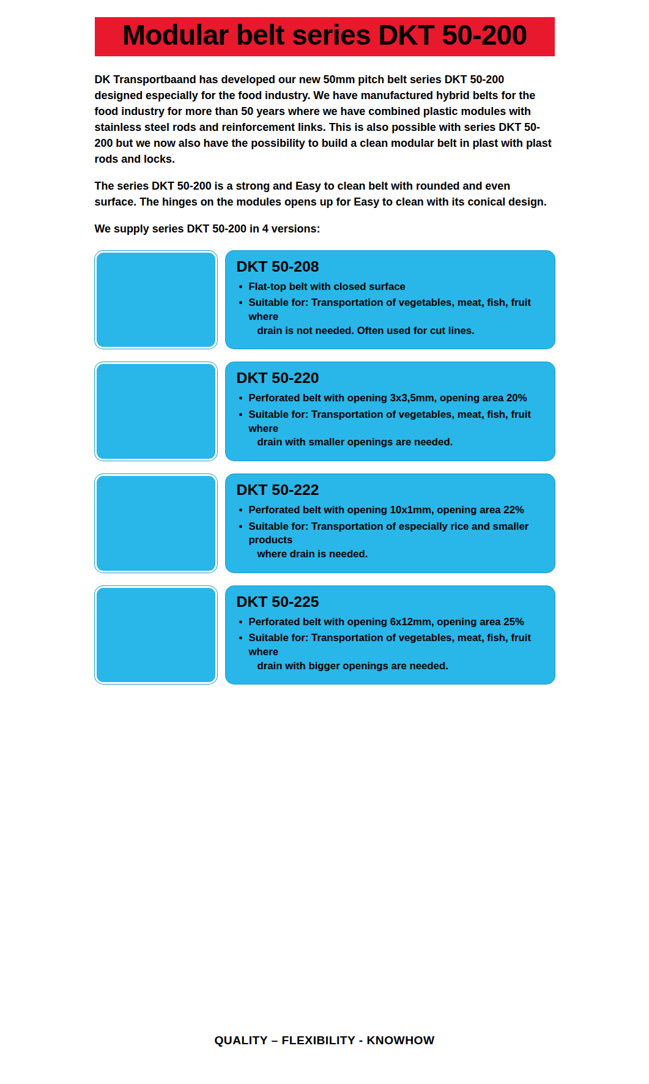Modular belt series DKT 50-200
DK Transportbaand has developed our new 50mm pitch belt series DKT 50-200 designed especially for the food industry. We have manufactured hybrid belts for the food industry for more than 50 years where we have combined plastic modules with stainless steel rods and reinforcement links. This is also possible with series DKT 50-200 but we now also have the possibility to build a clean modular belt in plast with plast rods and locks.
The series DKT 50-200 is a strong and Easy to clean belt with rounded and even surface. The hinges on the modules opens up for Easy to clean with its conical design.
We supply series DKT 50-200 in 4 versions:
DKT 50-208
Flat-top belt with closed surface
Suitable for: Transportation of vegetables, meat, fish, fruit where drain is not needed. Often used for cut lines.
DKT 50-220
Perforated belt with opening 3x3,5mm, opening area 20%
Suitable for: Transportation of vegetables, meat, fish, fruit where drain with smaller openings are needed.
DKT 50-222
Perforated belt with opening 10x1mm, opening area 22%
Suitable for: Transportation of especially rice and smaller products where drain is needed.
DKT 50-225
Perforated belt with opening 6x12mm, opening area 25%
Suitable for: Transportation of vegetables, meat, fish, fruit where drain with bigger openings are needed.
QUALITY – FLEXIBILITY - KNOWHOW